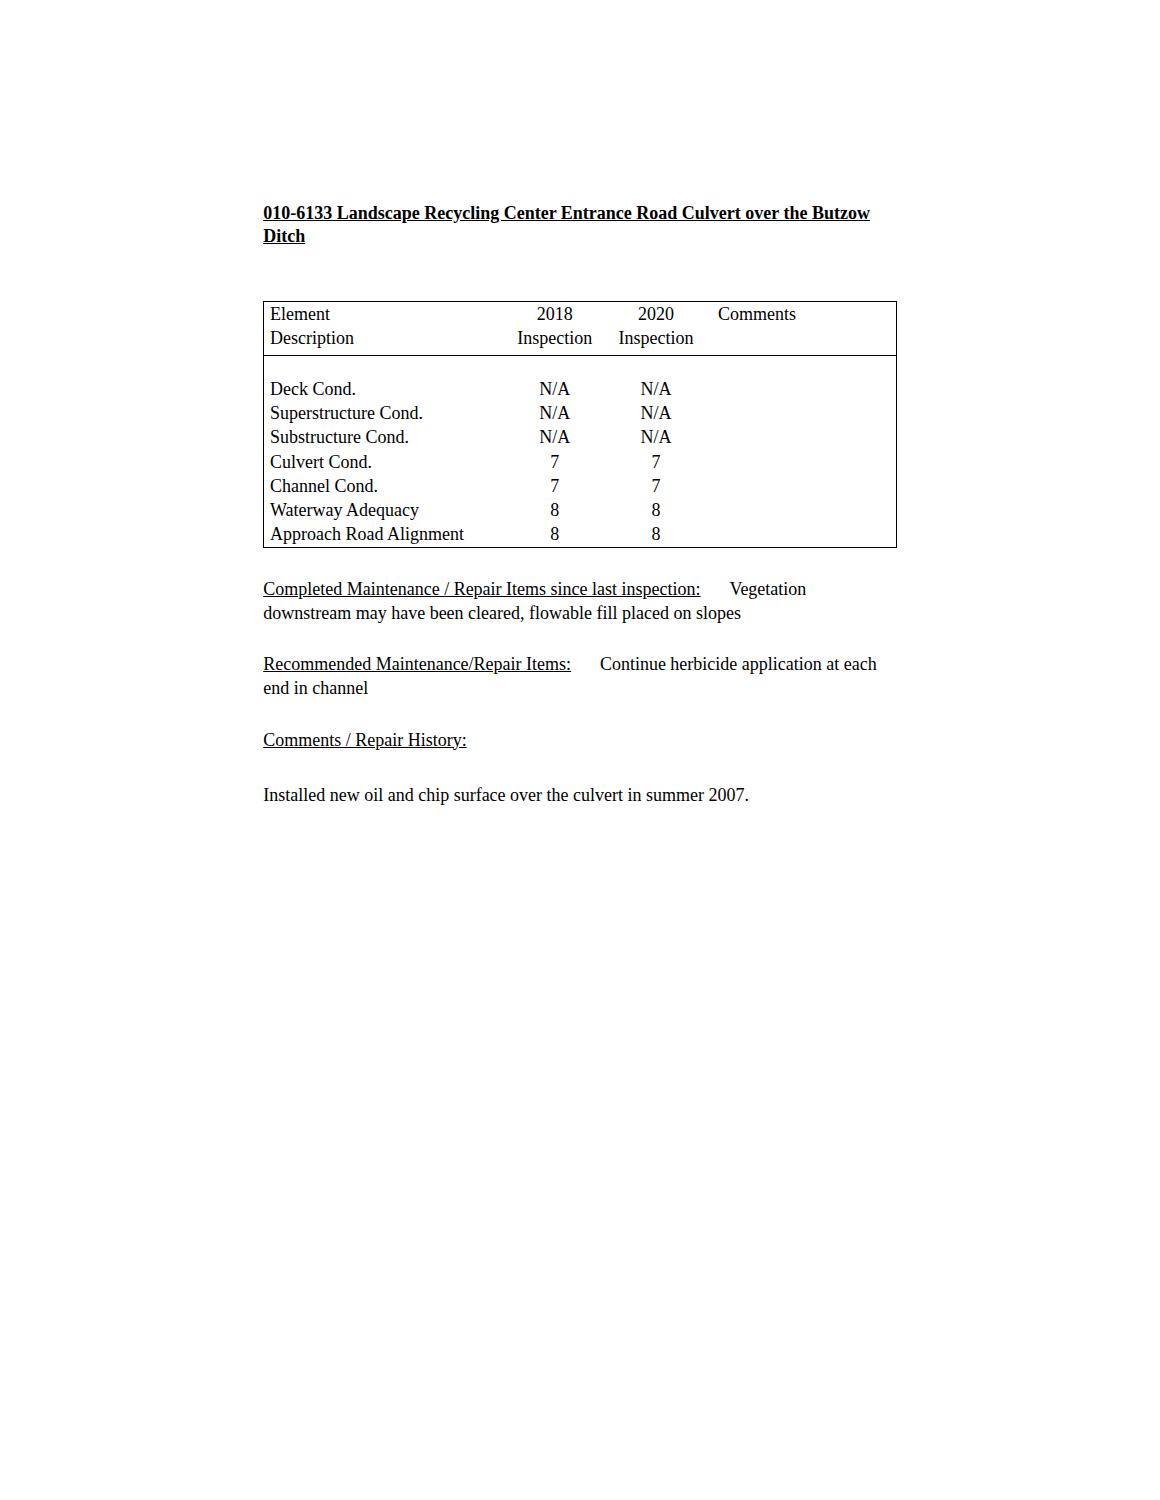010-6133 Landscape Recycling Center Entrance Road Culvert over the Butzow Ditch
| Element | 2018 | 2020 | Comments |
| Description | Inspection | Inspection | |
| Deck Cond. | N/A | N/A | |
| Superstructure Cond. | N/A | N/A | |
| Substructure Cond. | N/A | N/A | |
| Culvert Cond. | 7 | 7 | |
| Channel Cond. | 7 | 7 | |
| Waterway Adequacy | 8 | 8 | |
| Approach Road Alignment | 8 | 8 | |
Completed Maintenance / Repair Items since last inspection: Vegetation downstream may have been cleared, flowable fill placed on slopes
Recommended Maintenance/Repair Items: Continue herbicide application at each end in channel
Comments / Repair History:
Installed new oil and chip surface over the culvert in summer 2007.